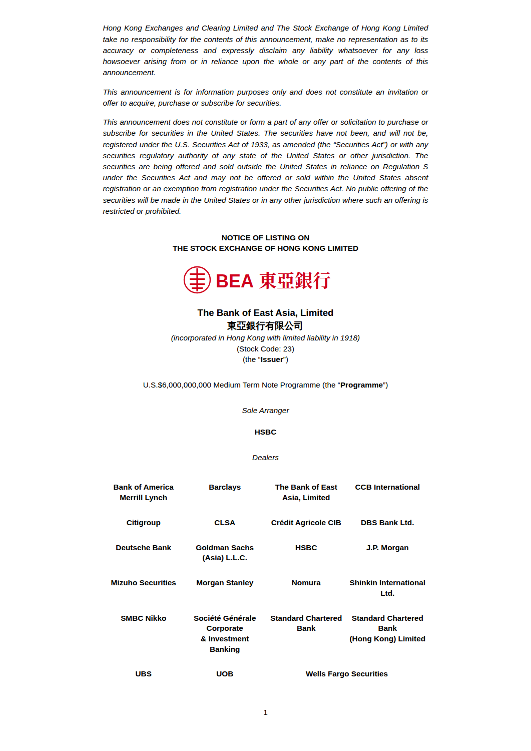Hong Kong Exchanges and Clearing Limited and The Stock Exchange of Hong Kong Limited take no responsibility for the contents of this announcement, make no representation as to its accuracy or completeness and expressly disclaim any liability whatsoever for any loss howsoever arising from or in reliance upon the whole or any part of the contents of this announcement.
This announcement is for information purposes only and does not constitute an invitation or offer to acquire, purchase or subscribe for securities.
This announcement does not constitute or form a part of any offer or solicitation to purchase or subscribe for securities in the United States. The securities have not been, and will not be, registered under the U.S. Securities Act of 1933, as amended (the “Securities Act”) or with any securities regulatory authority of any state of the United States or other jurisdiction. The securities are being offered and sold outside the United States in reliance on Regulation S under the Securities Act and may not be offered or sold within the United States absent registration or an exemption from registration under the Securities Act. No public offering of the securities will be made in the United States or in any other jurisdiction where such an offering is restricted or prohibited.
NOTICE OF LISTING ON
THE STOCK EXCHANGE OF HONG KONG LIMITED
BEA 東亞銀行
The Bank of East Asia, Limited
東亞銀行有限公司
(incorporated in Hong Kong with limited liability in 1918)
(Stock Code: 23)
(the “Issuer”)
U.S.$6,000,000,000 Medium Term Note Programme (the “Programme”)
Sole Arranger
HSBC
Dealers
| Bank of America Merrill Lynch | Barclays | The Bank of East Asia, Limited | CCB International |
| Citigroup | CLSA | Crédit Agricole CIB | DBS Bank Ltd. |
| Deutsche Bank | Goldman Sachs (Asia) L.L.C. | HSBC | J.P. Morgan |
| Mizuho Securities | Morgan Stanley | Nomura | Shinkin International Ltd. |
| SMBC Nikko | Société Générale Corporate & Investment Banking | Standard Chartered Bank | Standard Chartered Bank (Hong Kong) Limited |
| UBS | UOB | Wells Fargo Securities |
1